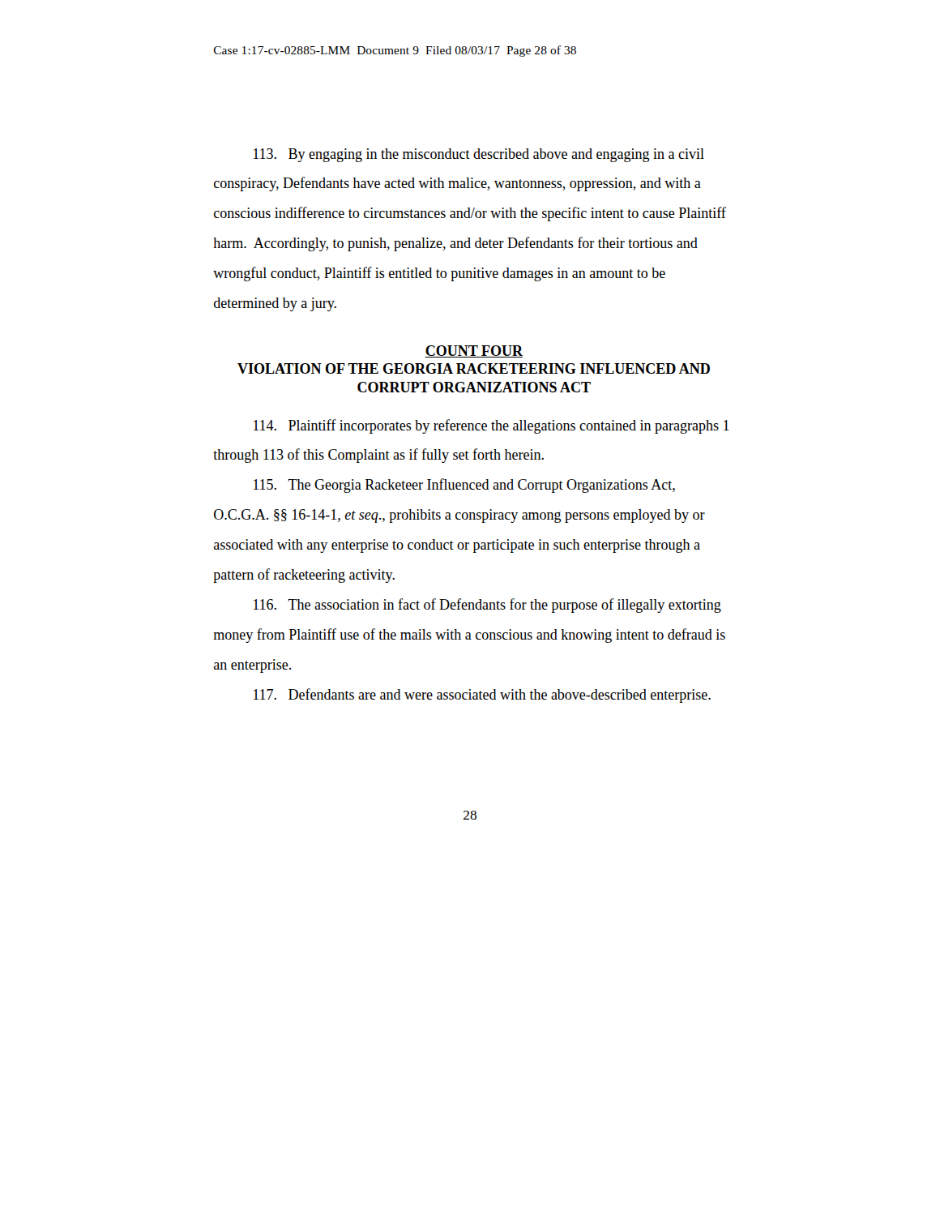Case 1:17-cv-02885-LMM Document 9 Filed 08/03/17 Page 28 of 38
113. By engaging in the misconduct described above and engaging in a civil conspiracy, Defendants have acted with malice, wantonness, oppression, and with a conscious indifference to circumstances and/or with the specific intent to cause Plaintiff harm. Accordingly, to punish, penalize, and deter Defendants for their tortious and wrongful conduct, Plaintiff is entitled to punitive damages in an amount to be determined by a jury.
COUNT FOUR
VIOLATION OF THE GEORGIA RACKETEERING INFLUENCED AND CORRUPT ORGANIZATIONS ACT
114. Plaintiff incorporates by reference the allegations contained in paragraphs 1 through 113 of this Complaint as if fully set forth herein.
115. The Georgia Racketeer Influenced and Corrupt Organizations Act, O.C.G.A. §§ 16-14-1, et seq., prohibits a conspiracy among persons employed by or associated with any enterprise to conduct or participate in such enterprise through a pattern of racketeering activity.
116. The association in fact of Defendants for the purpose of illegally extorting money from Plaintiff use of the mails with a conscious and knowing intent to defraud is an enterprise.
117. Defendants are and were associated with the above-described enterprise.
28